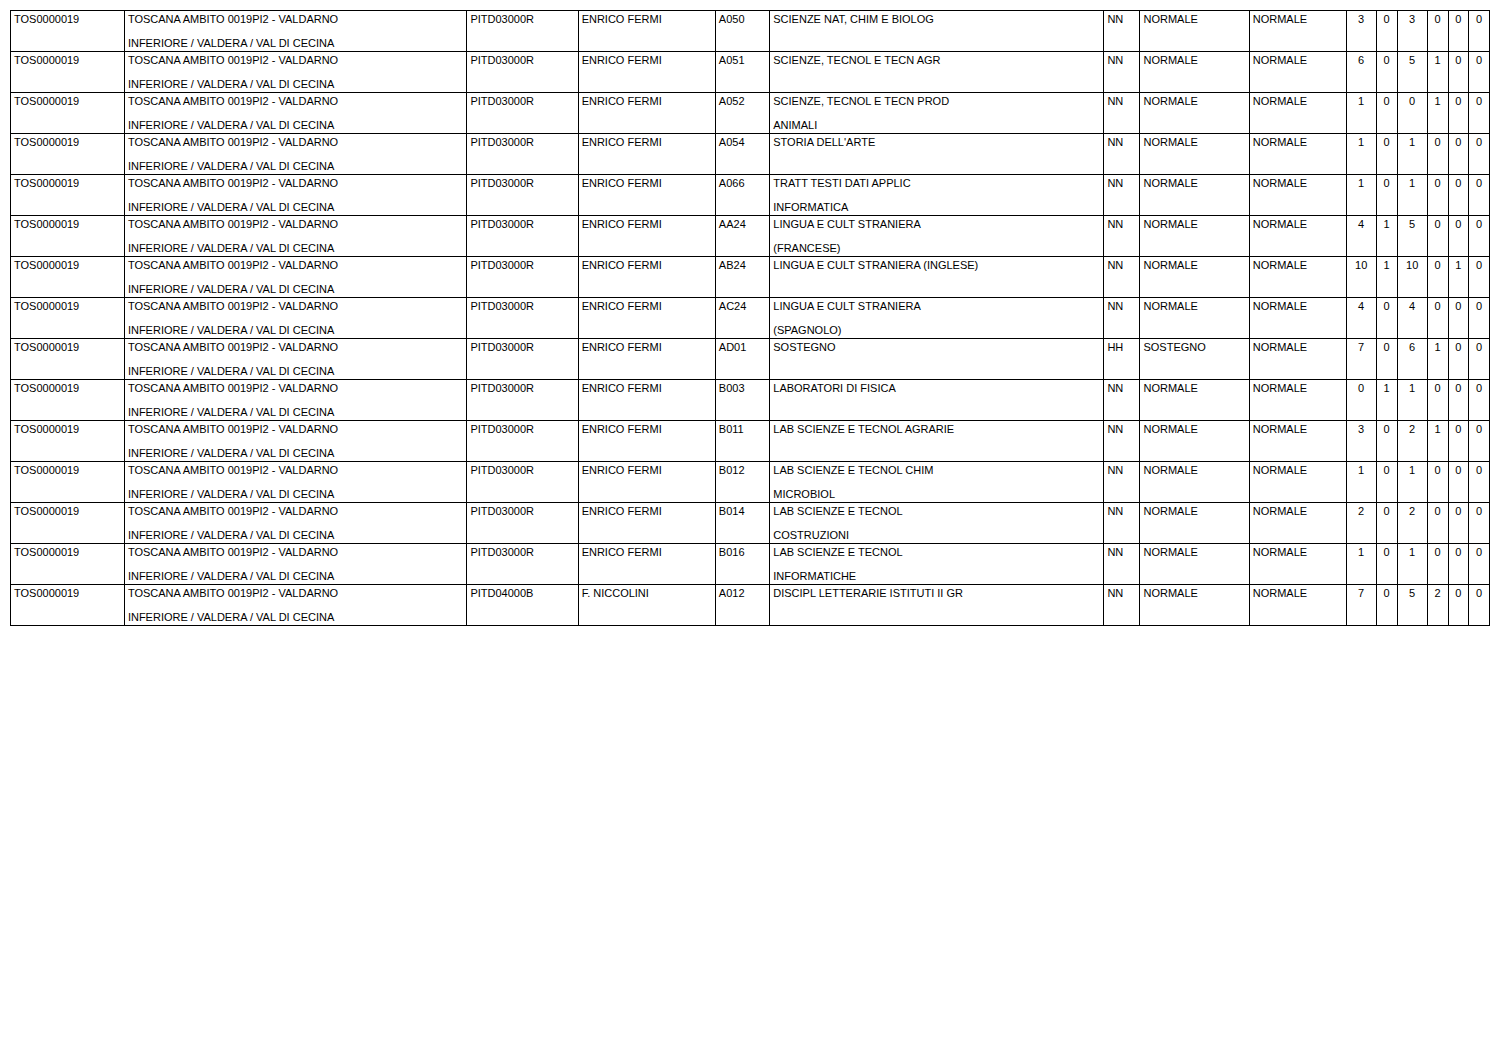| TOS0000019 | TOSCANA AMBITO 0019PI2 - VALDARNO INFERIORE / VALDERA / VAL DI CECINA | PITD03000R | ENRICO FERMI | A050 | SCIENZE NAT, CHIM E BIOLOG | NN | NORMALE | NORMALE | 3 | 0 | 3 | 0 | 0 | 0 |
| TOS0000019 | TOSCANA AMBITO 0019PI2 - VALDARNO INFERIORE / VALDERA / VAL DI CECINA | PITD03000R | ENRICO FERMI | A051 | SCIENZE, TECNOL E TECN AGR | NN | NORMALE | NORMALE | 6 | 0 | 5 | 1 | 0 | 0 |
| TOS0000019 | TOSCANA AMBITO 0019PI2 - VALDARNO INFERIORE / VALDERA / VAL DI CECINA | PITD03000R | ENRICO FERMI | A052 | SCIENZE, TECNOL E TECN PROD ANIMALI | NN | NORMALE | NORMALE | 1 | 0 | 0 | 1 | 0 | 0 |
| TOS0000019 | TOSCANA AMBITO 0019PI2 - VALDARNO INFERIORE / VALDERA / VAL DI CECINA | PITD03000R | ENRICO FERMI | A054 | STORIA DELL'ARTE | NN | NORMALE | NORMALE | 1 | 0 | 1 | 0 | 0 | 0 |
| TOS0000019 | TOSCANA AMBITO 0019PI2 - VALDARNO INFERIORE / VALDERA / VAL DI CECINA | PITD03000R | ENRICO FERMI | A066 | TRATT TESTI DATI APPLIC INFORMATICA | NN | NORMALE | NORMALE | 1 | 0 | 1 | 0 | 0 | 0 |
| TOS0000019 | TOSCANA AMBITO 0019PI2 - VALDARNO INFERIORE / VALDERA / VAL DI CECINA | PITD03000R | ENRICO FERMI | AA24 | LINGUA E CULT STRANIERA (FRANCESE) | NN | NORMALE | NORMALE | 4 | 1 | 5 | 0 | 0 | 0 |
| TOS0000019 | TOSCANA AMBITO 0019PI2 - VALDARNO INFERIORE / VALDERA / VAL DI CECINA | PITD03000R | ENRICO FERMI | AB24 | LINGUA E CULT STRANIERA (INGLESE) | NN | NORMALE | NORMALE | 10 | 1 | 10 | 0 | 1 | 0 |
| TOS0000019 | TOSCANA AMBITO 0019PI2 - VALDARNO INFERIORE / VALDERA / VAL DI CECINA | PITD03000R | ENRICO FERMI | AC24 | LINGUA E CULT STRANIERA (SPAGNOLO) | NN | NORMALE | NORMALE | 4 | 0 | 4 | 0 | 0 | 0 |
| TOS0000019 | TOSCANA AMBITO 0019PI2 - VALDARNO INFERIORE / VALDERA / VAL DI CECINA | PITD03000R | ENRICO FERMI | AD01 | SOSTEGNO | HH | SOSTEGNO | NORMALE | 7 | 0 | 6 | 1 | 0 | 0 |
| TOS0000019 | TOSCANA AMBITO 0019PI2 - VALDARNO INFERIORE / VALDERA / VAL DI CECINA | PITD03000R | ENRICO FERMI | B003 | LABORATORI DI FISICA | NN | NORMALE | NORMALE | 0 | 1 | 1 | 0 | 0 | 0 |
| TOS0000019 | TOSCANA AMBITO 0019PI2 - VALDARNO INFERIORE / VALDERA / VAL DI CECINA | PITD03000R | ENRICO FERMI | B011 | LAB SCIENZE E TECNOL AGRARIE | NN | NORMALE | NORMALE | 3 | 0 | 2 | 1 | 0 | 0 |
| TOS0000019 | TOSCANA AMBITO 0019PI2 - VALDARNO INFERIORE / VALDERA / VAL DI CECINA | PITD03000R | ENRICO FERMI | B012 | LAB SCIENZE E TECNOL CHIM MICROBIOL | NN | NORMALE | NORMALE | 1 | 0 | 1 | 0 | 0 | 0 |
| TOS0000019 | TOSCANA AMBITO 0019PI2 - VALDARNO INFERIORE / VALDERA / VAL DI CECINA | PITD03000R | ENRICO FERMI | B014 | LAB SCIENZE E TECNOL COSTRUZIONI | NN | NORMALE | NORMALE | 2 | 0 | 2 | 0 | 0 | 0 |
| TOS0000019 | TOSCANA AMBITO 0019PI2 - VALDARNO INFERIORE / VALDERA / VAL DI CECINA | PITD03000R | ENRICO FERMI | B016 | LAB SCIENZE E TECNOL INFORMATICHE | NN | NORMALE | NORMALE | 1 | 0 | 1 | 0 | 0 | 0 |
| TOS0000019 | TOSCANA AMBITO 0019PI2 - VALDARNO INFERIORE / VALDERA / VAL DI CECINA | PITD04000B | F. NICCOLINI | A012 | DISCIPL LETTERARIE ISTITUTI II GR | NN | NORMALE | NORMALE | 7 | 0 | 5 | 2 | 0 | 0 |